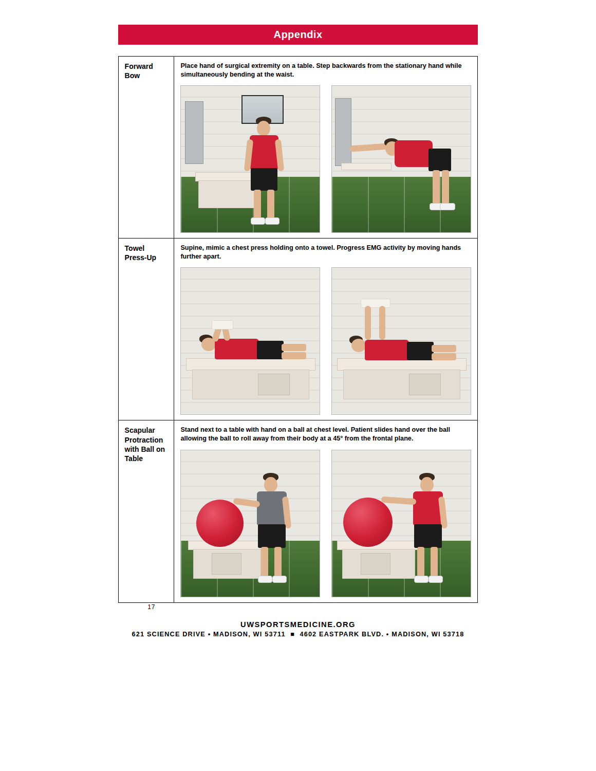Appendix
| Forward Bow | Place hand of surgical extremity on a table. Step backwards from the stationary hand while simultaneously bending at the waist. |
| Towel Press-Up | Supine, mimic a chest press holding onto a towel. Progress EMG activity by moving hands further apart. |
| Scapular Protraction with Ball on Table | Stand next to a table with hand on a ball at chest level. Patient slides hand over the ball allowing the ball to roll away from their body at a 45° from the frontal plane. |
17
UWSPORTSMEDICINE.ORG
621 SCIENCE DRIVE • MADISON, WI 53711 ■ 4602 EASTPARK BLVD. • MADISON, WI 53718